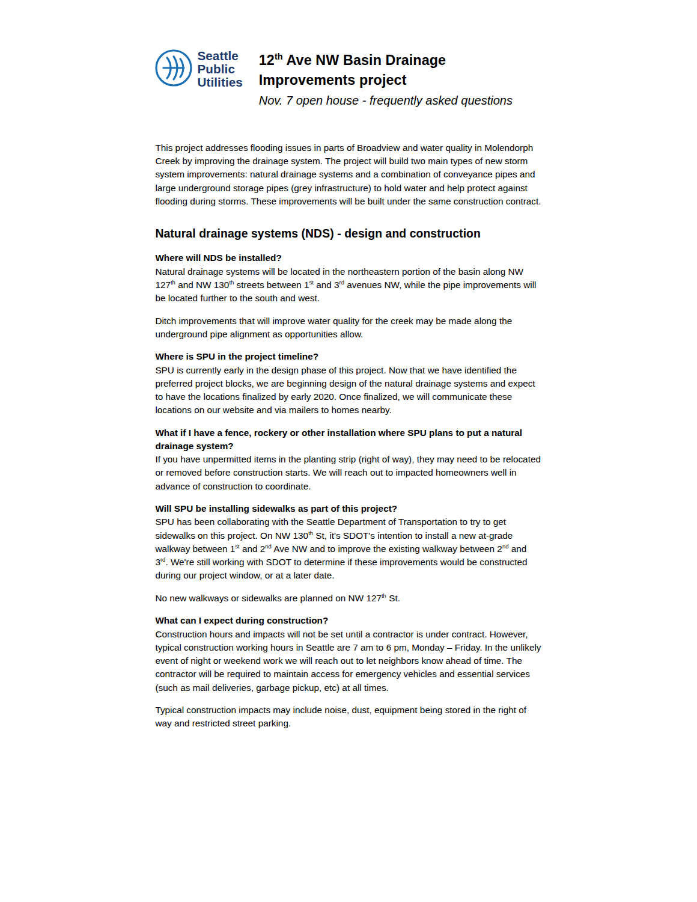Seattle
Public
Utilities
12th Ave NW Basin Drainage Improvements project
Nov. 7 open house - frequently asked questions
This project addresses flooding issues in parts of Broadview and water quality in Molendorph Creek by improving the drainage system. The project will build two main types of new storm system improvements: natural drainage systems and a combination of conveyance pipes and large underground storage pipes (grey infrastructure) to hold water and help protect against flooding during storms. These improvements will be built under the same construction contract.
Natural drainage systems (NDS) - design and construction
Where will NDS be installed?
Natural drainage systems will be located in the northeastern portion of the basin along NW 127th and NW 130th streets between 1st and 3rd avenues NW, while the pipe improvements will be located further to the south and west.
Ditch improvements that will improve water quality for the creek may be made along the underground pipe alignment as opportunities allow.
Where is SPU in the project timeline?
SPU is currently early in the design phase of this project. Now that we have identified the preferred project blocks, we are beginning design of the natural drainage systems and expect to have the locations finalized by early 2020. Once finalized, we will communicate these locations on our website and via mailers to homes nearby.
What if I have a fence, rockery or other installation where SPU plans to put a natural drainage system?
If you have unpermitted items in the planting strip (right of way), they may need to be relocated or removed before construction starts. We will reach out to impacted homeowners well in advance of construction to coordinate.
Will SPU be installing sidewalks as part of this project?
SPU has been collaborating with the Seattle Department of Transportation to try to get sidewalks on this project. On NW 130th St, it's SDOT's intention to install a new at-grade walkway between 1st and 2nd Ave NW and to improve the existing walkway between 2nd and 3rd. We're still working with SDOT to determine if these improvements would be constructed during our project window, or at a later date.
No new walkways or sidewalks are planned on NW 127th St.
What can I expect during construction?
Construction hours and impacts will not be set until a contractor is under contract. However, typical construction working hours in Seattle are 7 am to 6 pm, Monday – Friday. In the unlikely event of night or weekend work we will reach out to let neighbors know ahead of time. The contractor will be required to maintain access for emergency vehicles and essential services (such as mail deliveries, garbage pickup, etc) at all times.
Typical construction impacts may include noise, dust, equipment being stored in the right of way and restricted street parking.